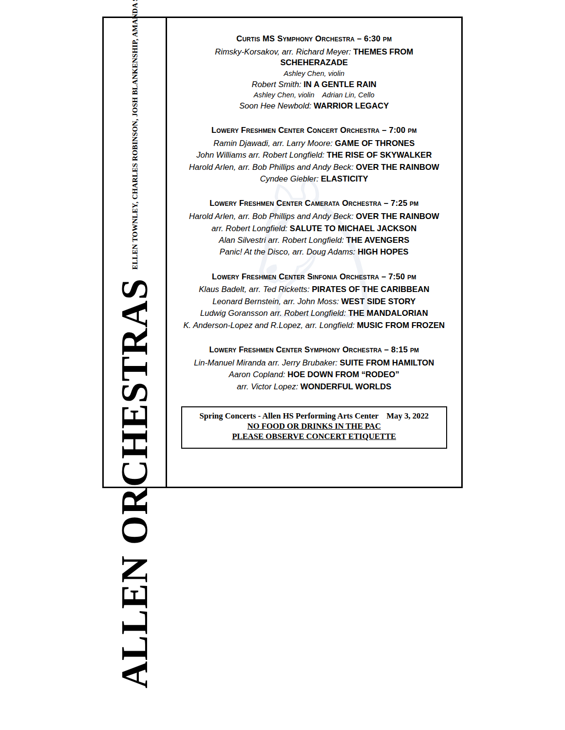ALLEN ORCHESTRAS ELLEN TOWNLEY, CHARLES ROBINSON, JOSH BLANKENSHIP, AMANDA SU, AMY GEARHART, CRAIG ADAMS - DIRECTORS
♘
Curtis MS Symphony Orchestra – 6:30 pm
Rimsky-Korsakov, arr. Richard Meyer: THEMES FROM SCHEHERAZADE
Ashley Chen, violin
Robert Smith: IN A GENTLE RAIN
Ashley Chen, violin Adrian Lin, Cello
Soon Hee Newbold: WARRIOR LEGACY
Lowery Freshmen Center Concert Orchestra – 7:00 pm
Ramin Djawadi, arr. Larry Moore: GAME OF THRONES
John Williams arr. Robert Longfield: THE RISE OF SKYWALKER
Harold Arlen, arr. Bob Phillips and Andy Beck: OVER THE RAINBOW
Cyndee Giebler: ELASTICITY
Lowery Freshmen Center Camerata Orchestra – 7:25 pm
Harold Arlen, arr. Bob Phillips and Andy Beck: OVER THE RAINBOW
arr. Robert Longfield: SALUTE TO MICHAEL JACKSON
Alan Silvestri arr. Robert Longfield: THE AVENGERS
Panic! At the Disco, arr. Doug Adams: HIGH HOPES
Lowery Freshmen Center Sinfonia Orchestra – 7:50 pm
Klaus Badelt, arr. Ted Ricketts: PIRATES OF THE CARIBBEAN
Leonard Bernstein, arr. John Moss: WEST SIDE STORY
Ludwig Goransson arr. Robert Longfield: THE MANDALORIAN
K. Anderson-Lopez and R.Lopez, arr. Longfield: MUSIC FROM FROZEN
Lowery Freshmen Center Symphony Orchestra – 8:15 pm
Lin-Manuel Miranda arr. Jerry Brubaker: SUITE FROM HAMILTON
Aaron Copland: HOE DOWN FROM “RODEO”
arr. Victor Lopez: WONDERFUL WORLDS
Spring Concerts - Allen HS Performing Arts Center May 3, 2022
NO FOOD OR DRINKS IN THE PAC
PLEASE OBSERVE CONCERT ETIQUETTE